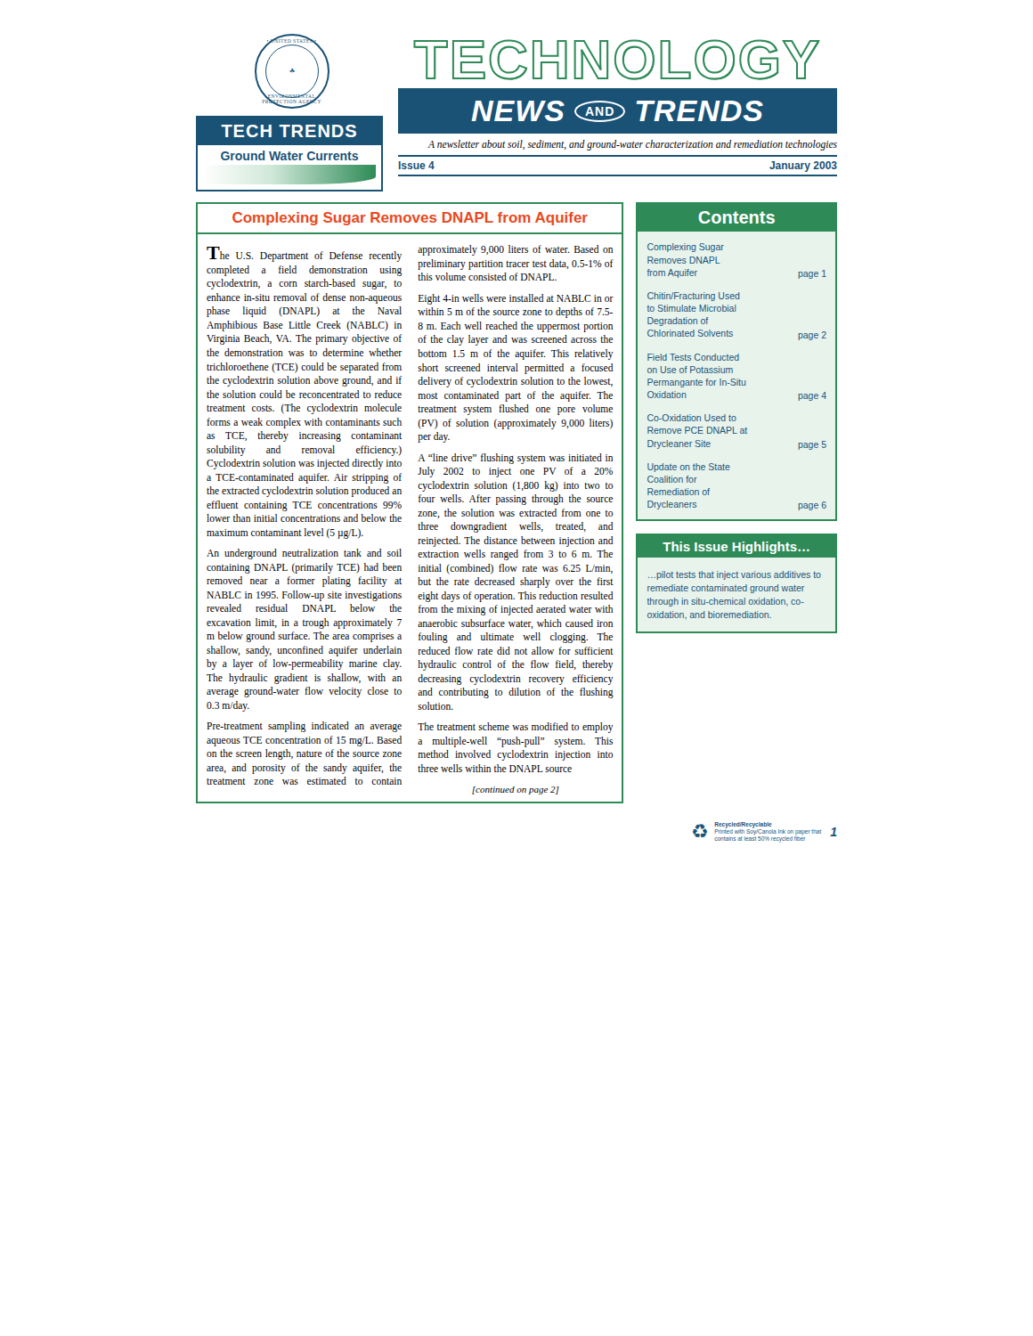• UNITED STATES •
☘
ENVIRONMENTAL PROTECTION AGENCY
TECH TRENDS
Ground Water Currents
TECHNOLOGY
NEWS AND TRENDS
A newsletter about soil, sediment, and ground-water characterization and remediation technologies
Issue 4 January 2003
Complexing Sugar Removes DNAPL from Aquifer
The U.S. Department of Defense recently completed a field demonstration using cyclodextrin, a corn starch-based sugar, to enhance in-situ removal of dense non-aqueous phase liquid (DNAPL) at the Naval Amphibious Base Little Creek (NABLC) in Virginia Beach, VA. The primary objective of the demonstration was to determine whether trichloroethene (TCE) could be separated from the cyclodextrin solution above ground, and if the solution could be reconcentrated to reduce treatment costs. (The cyclodextrin molecule forms a weak complex with contaminants such as TCE, thereby increasing contaminant solubility and removal efficiency.) Cyclodextrin solution was injected directly into a TCE-contaminated aquifer. Air stripping of the extracted cyclodextrin solution produced an effluent containing TCE concentrations 99% lower than initial concentrations and below the maximum contaminant level (5 µg/L).
An underground neutralization tank and soil containing DNAPL (primarily TCE) had been removed near a former plating facility at NABLC in 1995. Follow-up site investigations revealed residual DNAPL below the excavation limit, in a trough approximately 7 m below ground surface. The area comprises a shallow, sandy, unconfined aquifer underlain by a layer of low-permeability marine clay. The hydraulic gradient is shallow, with an average ground-water flow velocity close to 0.3 m/day.
Pre-treatment sampling indicated an average aqueous TCE concentration of 15 mg/L. Based on the screen length, nature of the source zone area, and porosity of the sandy aquifer, the treatment zone was estimated to contain approximately 9,000 liters of water. Based on preliminary partition tracer test data, 0.5-1% of this volume consisted of DNAPL.
Eight 4-in wells were installed at NABLC in or within 5 m of the source zone to depths of 7.5-8 m. Each well reached the uppermost portion of the clay layer and was screened across the bottom 1.5 m of the aquifer. This relatively short screened interval permitted a focused delivery of cyclodextrin solution to the lowest, most contaminated part of the aquifer. The treatment system flushed one pore volume (PV) of solution (approximately 9,000 liters) per day.
A “line drive” flushing system was initiated in July 2002 to inject one PV of a 20% cyclodextrin solution (1,800 kg) into two to four wells. After passing through the source zone, the solution was extracted from one to three downgradient wells, treated, and reinjected. The distance between injection and extraction wells ranged from 3 to 6 m. The initial (combined) flow rate was 6.25 L/min, but the rate decreased sharply over the first eight days of operation. This reduction resulted from the mixing of injected aerated water with anaerobic subsurface water, which caused iron fouling and ultimate well clogging. The reduced flow rate did not allow for sufficient hydraulic control of the flow field, thereby decreasing cyclodextrin recovery efficiency and contributing to dilution of the flushing solution.
The treatment scheme was modified to employ a multiple-well “push-pull” system. This method involved cyclodextrin injection into three wells within the DNAPL source
[continued on page 2]
Contents
Complexing Sugar
Removes DNAPL
from Aquifer page 1
Chitin/Fracturing Used
to Stimulate Microbial
Degradation of
Chlorinated Solvents page 2
Field Tests Conducted
on Use of Potassium
Permangante for In-Situ
Oxidation page 4
Co-Oxidation Used to
Remove PCE DNAPL at
Drycleaner Site page 5
Update on the State
Coalition for
Remediation of
Drycleaners page 6
This Issue Highlights…
…pilot tests that inject various additives to remediate contaminated ground water through in situ-chemical oxidation, co-oxidation, and bioremediation.
♻ Recycled/Recyclable
Printed with Soy/Canola Ink on paper that
contains at least 50% recycled fiber
1